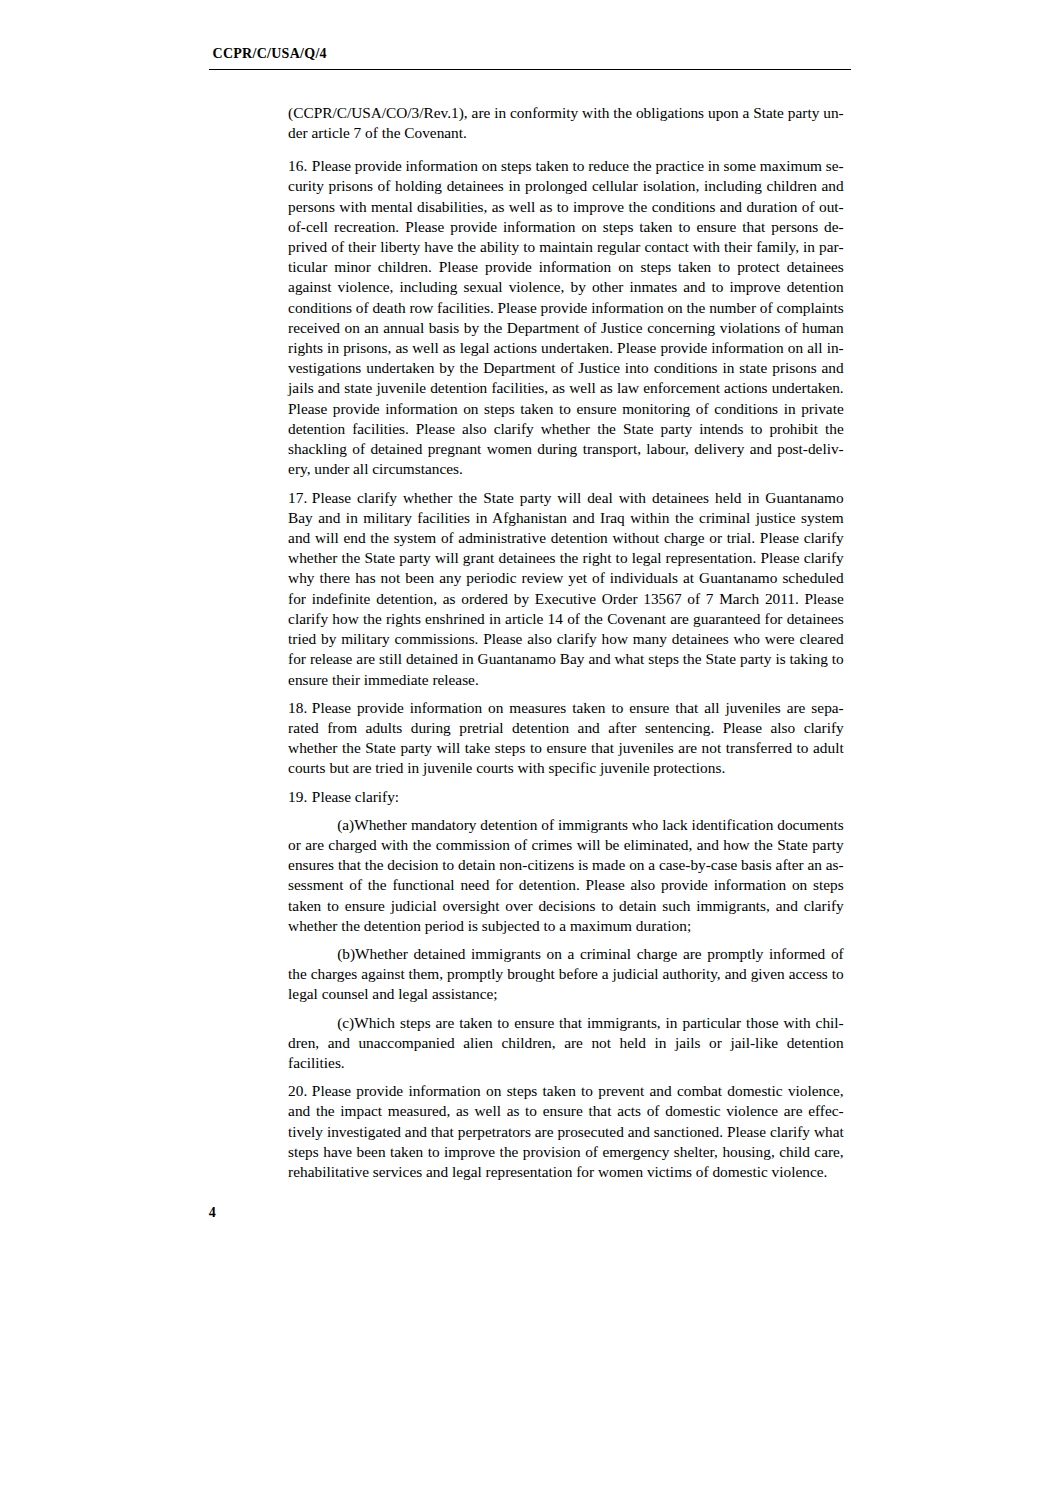CCPR/C/USA/Q/4
(CCPR/C/USA/CO/3/Rev.1), are in conformity with the obligations upon a State party under article 7 of the Covenant.
16. Please provide information on steps taken to reduce the practice in some maximum security prisons of holding detainees in prolonged cellular isolation, including children and persons with mental disabilities, as well as to improve the conditions and duration of out-of-cell recreation. Please provide information on steps taken to ensure that persons deprived of their liberty have the ability to maintain regular contact with their family, in particular minor children. Please provide information on steps taken to protect detainees against violence, including sexual violence, by other inmates and to improve detention conditions of death row facilities. Please provide information on the number of complaints received on an annual basis by the Department of Justice concerning violations of human rights in prisons, as well as legal actions undertaken. Please provide information on all investigations undertaken by the Department of Justice into conditions in state prisons and jails and state juvenile detention facilities, as well as law enforcement actions undertaken. Please provide information on steps taken to ensure monitoring of conditions in private detention facilities. Please also clarify whether the State party intends to prohibit the shackling of detained pregnant women during transport, labour, delivery and post-delivery, under all circumstances.
17. Please clarify whether the State party will deal with detainees held in Guantanamo Bay and in military facilities in Afghanistan and Iraq within the criminal justice system and will end the system of administrative detention without charge or trial. Please clarify whether the State party will grant detainees the right to legal representation. Please clarify why there has not been any periodic review yet of individuals at Guantanamo scheduled for indefinite detention, as ordered by Executive Order 13567 of 7 March 2011. Please clarify how the rights enshrined in article 14 of the Covenant are guaranteed for detainees tried by military commissions. Please also clarify how many detainees who were cleared for release are still detained in Guantanamo Bay and what steps the State party is taking to ensure their immediate release.
18. Please provide information on measures taken to ensure that all juveniles are separated from adults during pretrial detention and after sentencing. Please also clarify whether the State party will take steps to ensure that juveniles are not transferred to adult courts but are tried in juvenile courts with specific juvenile protections.
19. Please clarify:
(a) Whether mandatory detention of immigrants who lack identification documents or are charged with the commission of crimes will be eliminated, and how the State party ensures that the decision to detain non-citizens is made on a case-by-case basis after an assessment of the functional need for detention. Please also provide information on steps taken to ensure judicial oversight over decisions to detain such immigrants, and clarify whether the detention period is subjected to a maximum duration;
(b) Whether detained immigrants on a criminal charge are promptly informed of the charges against them, promptly brought before a judicial authority, and given access to legal counsel and legal assistance;
(c) Which steps are taken to ensure that immigrants, in particular those with children, and unaccompanied alien children, are not held in jails or jail-like detention facilities.
20. Please provide information on steps taken to prevent and combat domestic violence, and the impact measured, as well as to ensure that acts of domestic violence are effectively investigated and that perpetrators are prosecuted and sanctioned. Please clarify what steps have been taken to improve the provision of emergency shelter, housing, child care, rehabilitative services and legal representation for women victims of domestic violence.
4